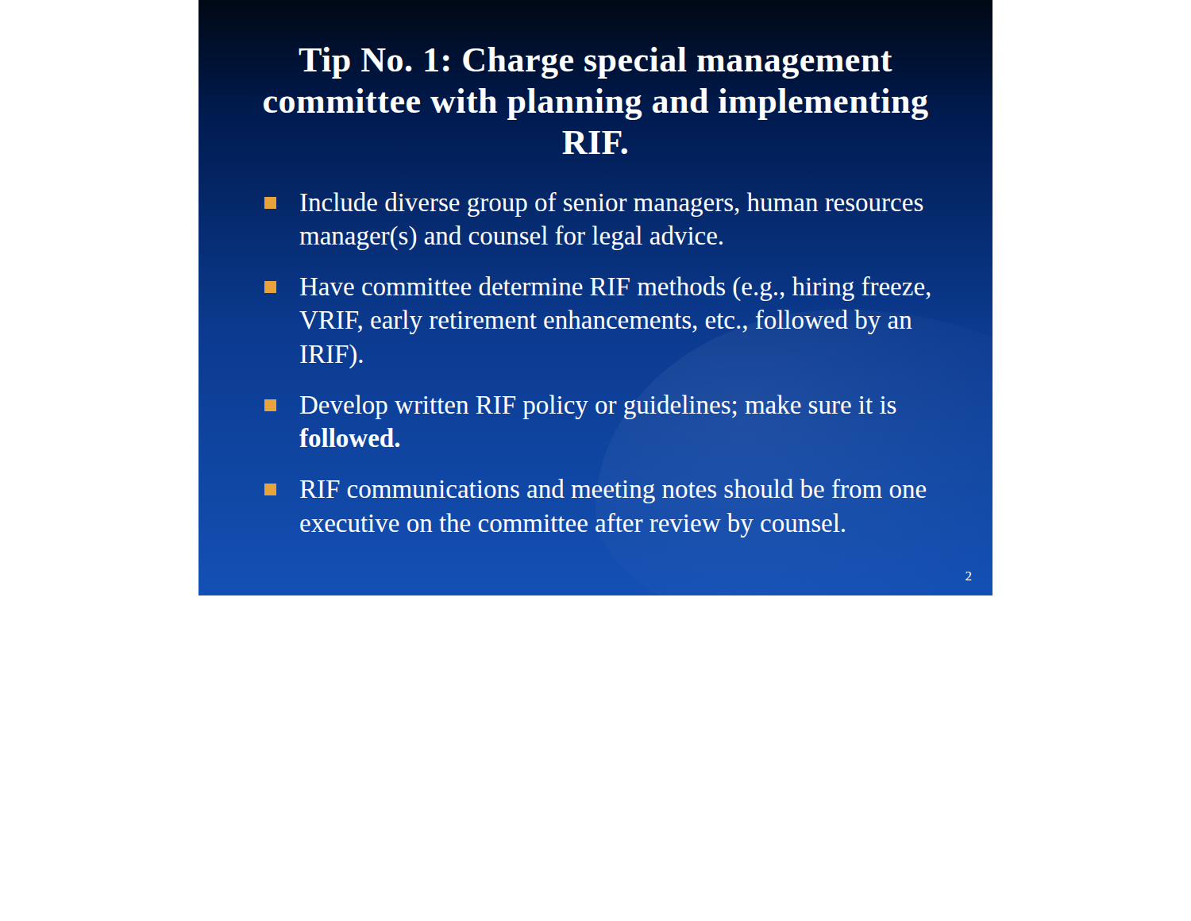Tip No. 1: Charge special management committee with planning and implementing RIF.
Include diverse group of senior managers, human resources manager(s) and counsel for legal advice.
Have committee determine RIF methods (e.g., hiring freeze, VRIF, early retirement enhancements, etc., followed by an IRIF).
Develop written RIF policy or guidelines; make sure it is followed.
RIF communications and meeting notes should be from one executive on the committee after review by counsel.
2